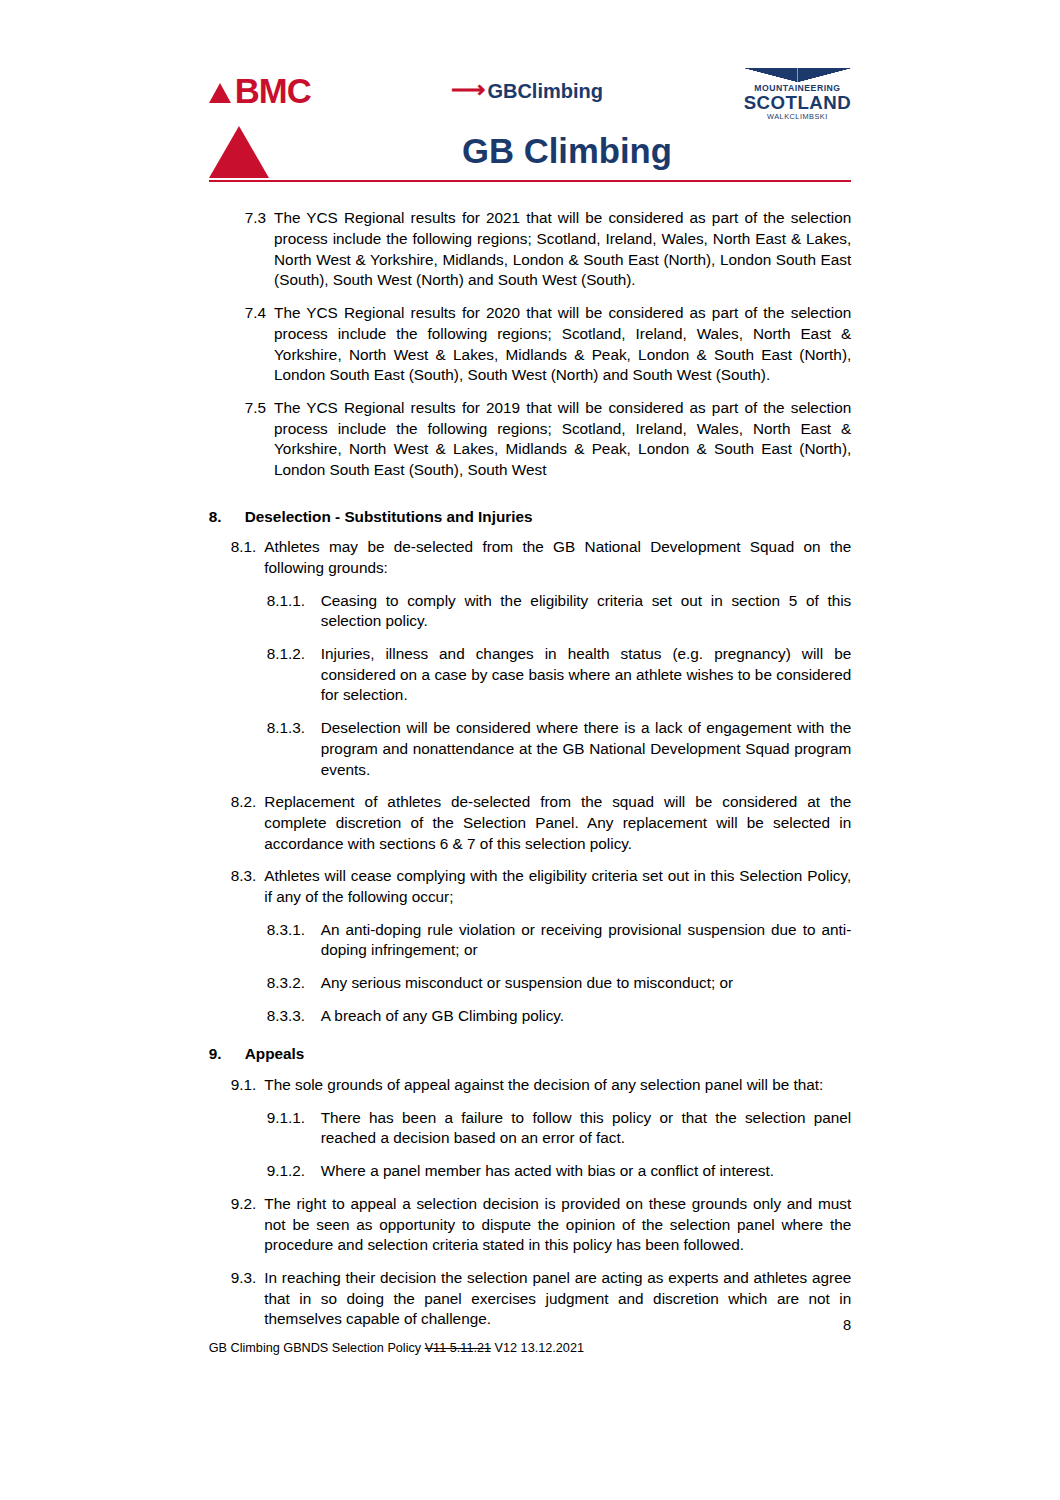BMC
⟶GBClimbing
MOUNTAINEERING
SCOTLAND
WALKCLIMBSKI
GB Climbing
7.3 The YCS Regional results for 2021 that will be considered as part of the selection process include the following regions; Scotland, Ireland, Wales, North East & Lakes, North West & Yorkshire, Midlands, London & South East (North), London South East (South), South West (North) and South West (South).
7.4 The YCS Regional results for 2020 that will be considered as part of the selection process include the following regions; Scotland, Ireland, Wales, North East & Yorkshire, North West & Lakes, Midlands & Peak, London & South East (North), London South East (South), South West (North) and South West (South).
7.5 The YCS Regional results for 2019 that will be considered as part of the selection process include the following regions; Scotland, Ireland, Wales, North East & Yorkshire, North West & Lakes, Midlands & Peak, London & South East (North), London South East (South), South West
8. Deselection - Substitutions and Injuries
8.1. Athletes may be de-selected from the GB National Development Squad on the following grounds:
8.1.1. Ceasing to comply with the eligibility criteria set out in section 5 of this selection policy.
8.1.2. Injuries, illness and changes in health status (e.g. pregnancy) will be considered on a case by case basis where an athlete wishes to be considered for selection.
8.1.3. Deselection will be considered where there is a lack of engagement with the program and nonattendance at the GB National Development Squad program events.
8.2. Replacement of athletes de-selected from the squad will be considered at the complete discretion of the Selection Panel. Any replacement will be selected in accordance with sections 6 & 7 of this selection policy.
8.3. Athletes will cease complying with the eligibility criteria set out in this Selection Policy, if any of the following occur;
8.3.1. An anti-doping rule violation or receiving provisional suspension due to anti-doping infringement; or
8.3.2. Any serious misconduct or suspension due to misconduct; or
8.3.3. A breach of any GB Climbing policy.
9. Appeals
9.1. The sole grounds of appeal against the decision of any selection panel will be that:
9.1.1. There has been a failure to follow this policy or that the selection panel reached a decision based on an error of fact.
9.1.2. Where a panel member has acted with bias or a conflict of interest.
9.2. The right to appeal a selection decision is provided on these grounds only and must not be seen as opportunity to dispute the opinion of the selection panel where the procedure and selection criteria stated in this policy has been followed.
9.3. In reaching their decision the selection panel are acting as experts and athletes agree that in so doing the panel exercises judgment and discretion which are not in themselves capable of challenge.
8
GB Climbing GBNDS Selection Policy V11 5.11.21 V12 13.12.2021